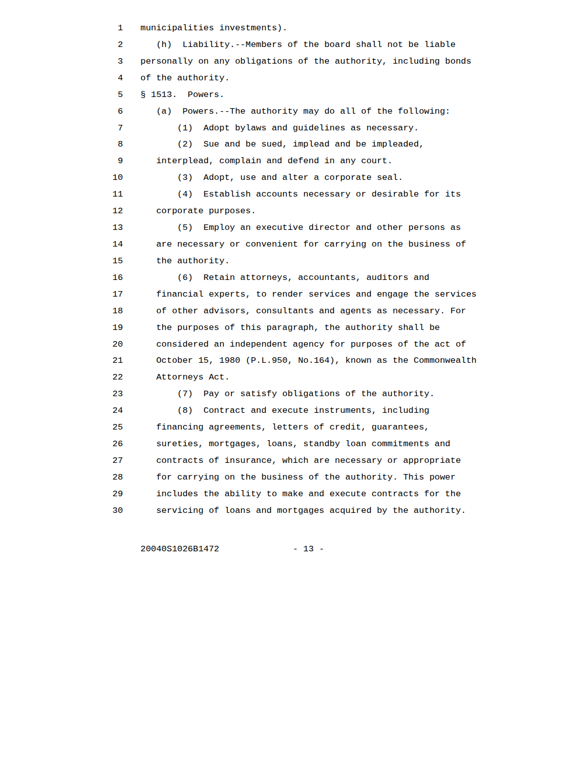municipalities investments).
(h) Liability.--Members of the board shall not be liable
personally on any obligations of the authority, including bonds
of the authority.
§ 1513. Powers.
(a) Powers.--The authority may do all of the following:
(1) Adopt bylaws and guidelines as necessary.
(2) Sue and be sued, implead and be impleaded,
interplead, complain and defend in any court.
(3) Adopt, use and alter a corporate seal.
(4) Establish accounts necessary or desirable for its
corporate purposes.
(5) Employ an executive director and other persons as
are necessary or convenient for carrying on the business of
the authority.
(6) Retain attorneys, accountants, auditors and
financial experts, to render services and engage the services
of other advisors, consultants and agents as necessary. For
the purposes of this paragraph, the authority shall be
considered an independent agency for purposes of the act of
October 15, 1980 (P.L.950, No.164), known as the Commonwealth
Attorneys Act.
(7) Pay or satisfy obligations of the authority.
(8) Contract and execute instruments, including
financing agreements, letters of credit, guarantees,
sureties, mortgages, loans, standby loan commitments and
contracts of insurance, which are necessary or appropriate
for carrying on the business of the authority. This power
includes the ability to make and execute contracts for the
servicing of loans and mortgages acquired by the authority.
20040S1026B1472 - 13 -